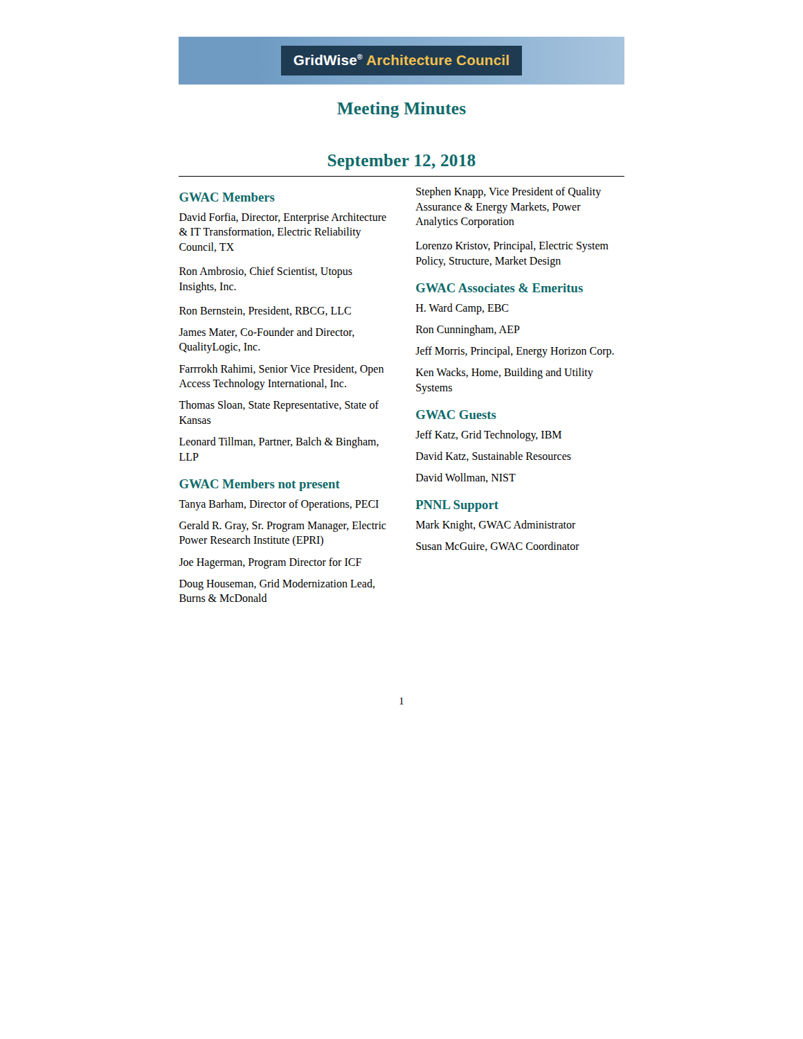GridWise® Architecture Council
Meeting Minutes
September 12, 2018
GWAC Members
David Forfia, Director, Enterprise Architecture & IT Transformation, Electric Reliability Council, TX
Ron Ambrosio, Chief Scientist, Utopus Insights, Inc.
Ron Bernstein, President, RBCG, LLC
James Mater, Co-Founder and Director, QualityLogic, Inc.
Farrrokh Rahimi, Senior Vice President, Open Access Technology International, Inc.
Thomas Sloan, State Representative, State of Kansas
Leonard Tillman, Partner, Balch & Bingham, LLP
GWAC Members not present
Tanya Barham, Director of Operations, PECI
Gerald R. Gray, Sr. Program Manager, Electric Power Research Institute (EPRI)
Joe Hagerman, Program Director for ICF
Doug Houseman, Grid Modernization Lead, Burns & McDonald
Stephen Knapp, Vice President of Quality Assurance & Energy Markets, Power Analytics Corporation
Lorenzo Kristov, Principal, Electric System Policy, Structure, Market Design
GWAC Associates & Emeritus
H. Ward Camp, EBC
Ron Cunningham, AEP
Jeff Morris, Principal, Energy Horizon Corp.
Ken Wacks, Home, Building and Utility Systems
GWAC Guests
Jeff Katz, Grid Technology, IBM
David Katz, Sustainable Resources
David Wollman, NIST
PNNL Support
Mark Knight, GWAC Administrator
Susan McGuire, GWAC Coordinator
1